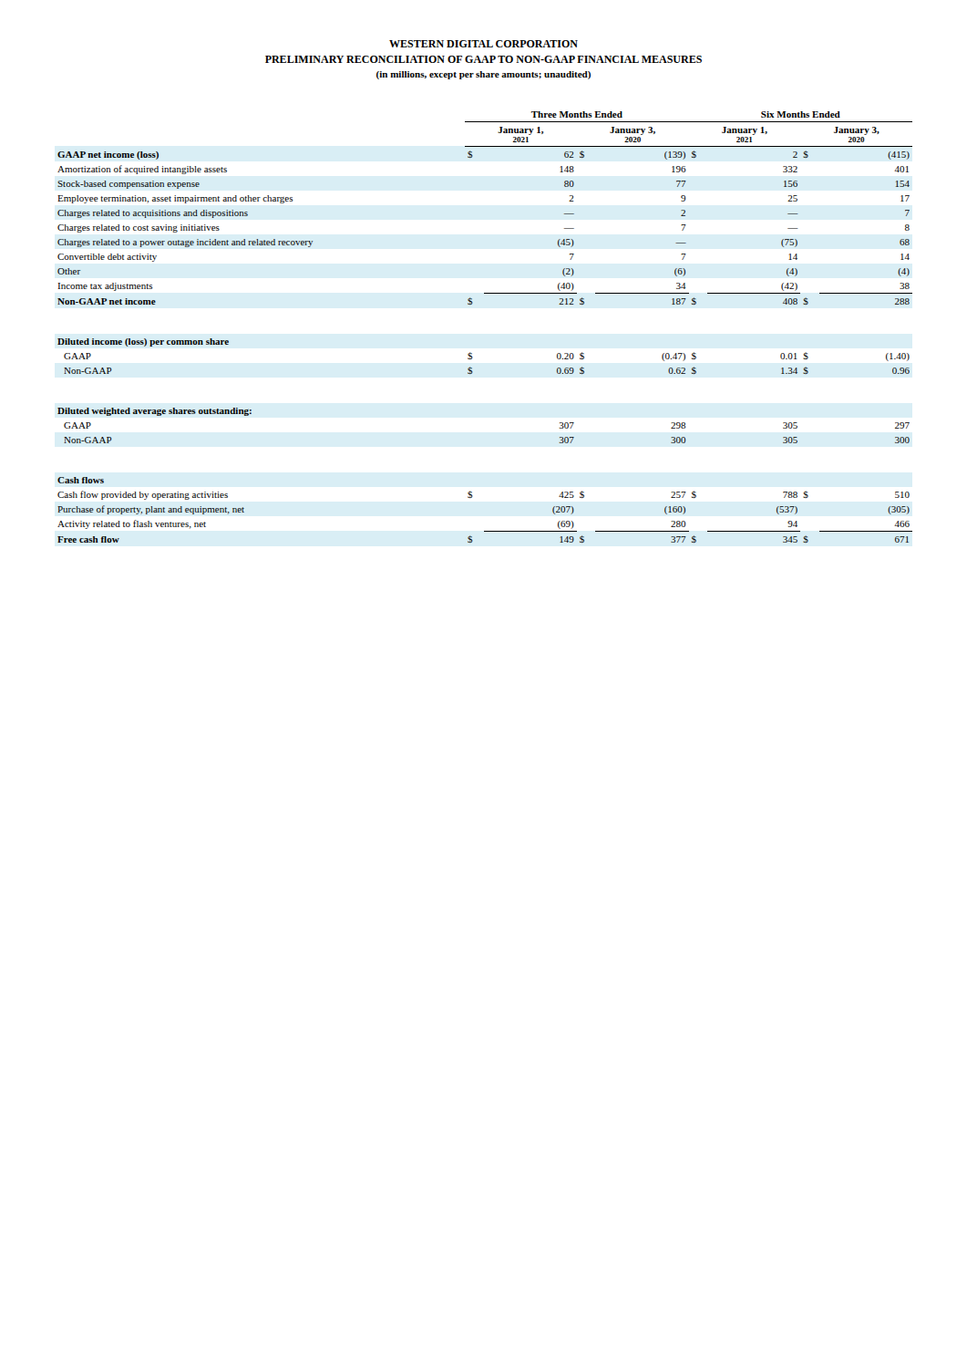WESTERN DIGITAL CORPORATION
PRELIMINARY RECONCILIATION OF GAAP TO NON-GAAP FINANCIAL MEASURES
(in millions, except per share amounts; unaudited)
| | Three Months Ended | Six Months Ended |
| | January 1, 2021 | January 3, 2020 | January 1, 2021 | January 3, 2020 |
| GAAP net income (loss) | $ | 62 | $ | (139) | $ | 2 | $ | (415) |
| Amortization of acquired intangible assets | | 148 | | 196 | | 332 | | 401 |
| Stock-based compensation expense | | 80 | | 77 | | 156 | | 154 |
| Employee termination, asset impairment and other charges | | 2 | | 9 | | 25 | | 17 |
| Charges related to acquisitions and dispositions | | — | | 2 | | — | | 7 |
| Charges related to cost saving initiatives | | — | | 7 | | — | | 8 |
| Charges related to a power outage incident and related recovery | | (45) | | — | | (75) | | 68 |
| Convertible debt activity | | 7 | | 7 | | 14 | | 14 |
| Other | | (2) | | (6) | | (4) | | (4) |
| Income tax adjustments | | (40) | | 34 | | (42) | | 38 |
| Non-GAAP net income | $ | 212 | $ | 187 | $ | 408 | $ | 288 |
| Diluted income (loss) per common share |
| GAAP | $ | 0.20 | $ | (0.47) | $ | 0.01 | $ | (1.40) |
| Non-GAAP | $ | 0.69 | $ | 0.62 | $ | 1.34 | $ | 0.96 |
| Diluted weighted average shares outstanding: |
| GAAP | | 307 | | 298 | | 305 | | 297 |
| Non-GAAP | | 307 | | 300 | | 305 | | 300 |
| Cash flows |
| Cash flow provided by operating activities | $ | 425 | $ | 257 | $ | 788 | $ | 510 |
| Purchase of property, plant and equipment, net | | (207) | | (160) | | (537) | | (305) |
| Activity related to flash ventures, net | | (69) | | 280 | | 94 | | 466 |
| Free cash flow | $ | 149 | $ | 377 | $ | 345 | $ | 671 |